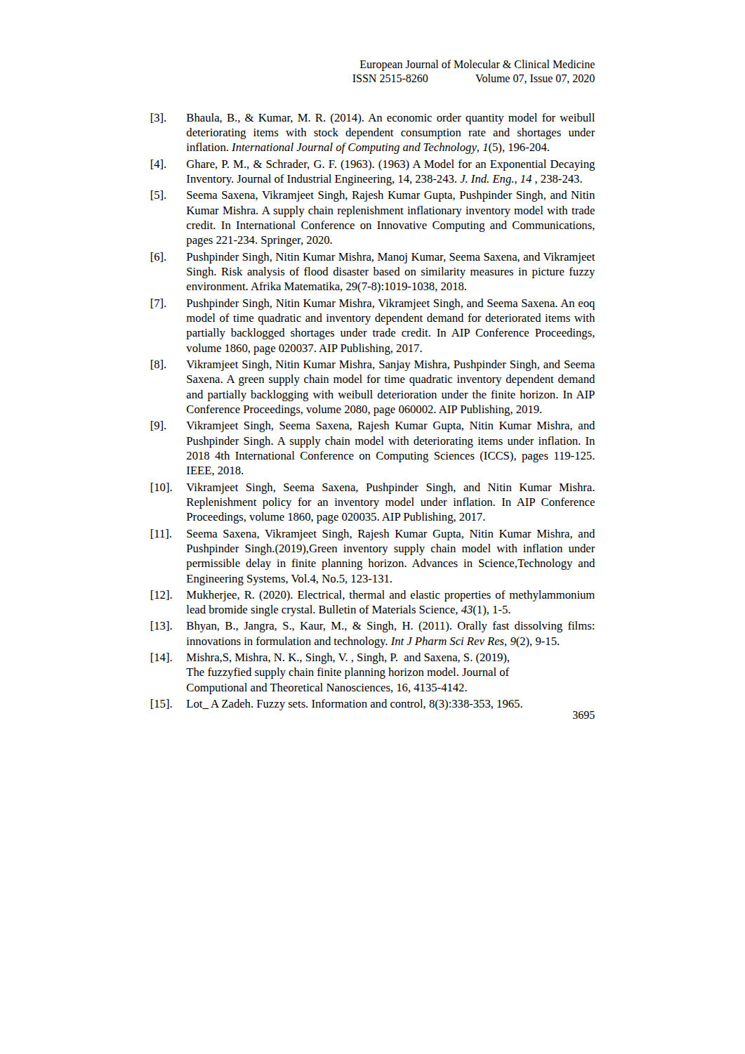European Journal of Molecular & Clinical Medicine ISSN 2515-8260 Volume 07, Issue 07, 2020
[3]. Bhaula, B., & Kumar, M. R. (2014). An economic order quantity model for weibull deteriorating items with stock dependent consumption rate and shortages under inflation. International Journal of Computing and Technology, 1(5), 196-204.
[4]. Ghare, P. M., & Schrader, G. F. (1963). (1963) A Model for an Exponential Decaying Inventory. Journal of Industrial Engineering, 14, 238-243. J. Ind. Eng., 14 , 238-243.
[5]. Seema Saxena, Vikramjeet Singh, Rajesh Kumar Gupta, Pushpinder Singh, and Nitin Kumar Mishra. A supply chain replenishment inflationary inventory model with trade credit. In International Conference on Innovative Computing and Communications, pages 221-234. Springer, 2020.
[6]. Pushpinder Singh, Nitin Kumar Mishra, Manoj Kumar, Seema Saxena, and Vikramjeet Singh. Risk analysis of flood disaster based on similarity measures in picture fuzzy environment. Afrika Matematika, 29(7-8):1019-1038, 2018.
[7]. Pushpinder Singh, Nitin Kumar Mishra, Vikramjeet Singh, and Seema Saxena. An eoq model of time quadratic and inventory dependent demand for deteriorated items with partially backlogged shortages under trade credit. In AIP Conference Proceedings, volume 1860, page 020037. AIP Publishing, 2017.
[8]. Vikramjeet Singh, Nitin Kumar Mishra, Sanjay Mishra, Pushpinder Singh, and Seema Saxena. A green supply chain model for time quadratic inventory dependent demand and partially backlogging with weibull deterioration under the finite horizon. In AIP Conference Proceedings, volume 2080, page 060002. AIP Publishing, 2019.
[9]. Vikramjeet Singh, Seema Saxena, Rajesh Kumar Gupta, Nitin Kumar Mishra, and Pushpinder Singh. A supply chain model with deteriorating items under inflation. In 2018 4th International Conference on Computing Sciences (ICCS), pages 119-125. IEEE, 2018.
[10]. Vikramjeet Singh, Seema Saxena, Pushpinder Singh, and Nitin Kumar Mishra. Replenishment policy for an inventory model under inflation. In AIP Conference Proceedings, volume 1860, page 020035. AIP Publishing, 2017.
[11]. Seema Saxena, Vikramjeet Singh, Rajesh Kumar Gupta, Nitin Kumar Mishra, and Pushpinder Singh.(2019),Green inventory supply chain model with inflation under permissible delay in finite planning horizon. Advances in Science,Technology and Engineering Systems, Vol.4, No.5, 123-131.
[12]. Mukherjee, R. (2020). Electrical, thermal and elastic properties of methylammonium lead bromide single crystal. Bulletin of Materials Science, 43(1), 1-5.
[13]. Bhyan, B., Jangra, S., Kaur, M., & Singh, H. (2011). Orally fast dissolving films: innovations in formulation and technology. Int J Pharm Sci Rev Res, 9(2), 9-15.
[14]. Mishra,S, Mishra, N. K., Singh, V. , Singh, P. and Saxena, S. (2019),
The fuzzyfied supply chain finite planning horizon model. Journal of
Computional and Theoretical Nanosciences, 16, 4135-4142.
[15]. Lot_ A Zadeh. Fuzzy sets. Information and control, 8(3):338-353, 1965.
3695